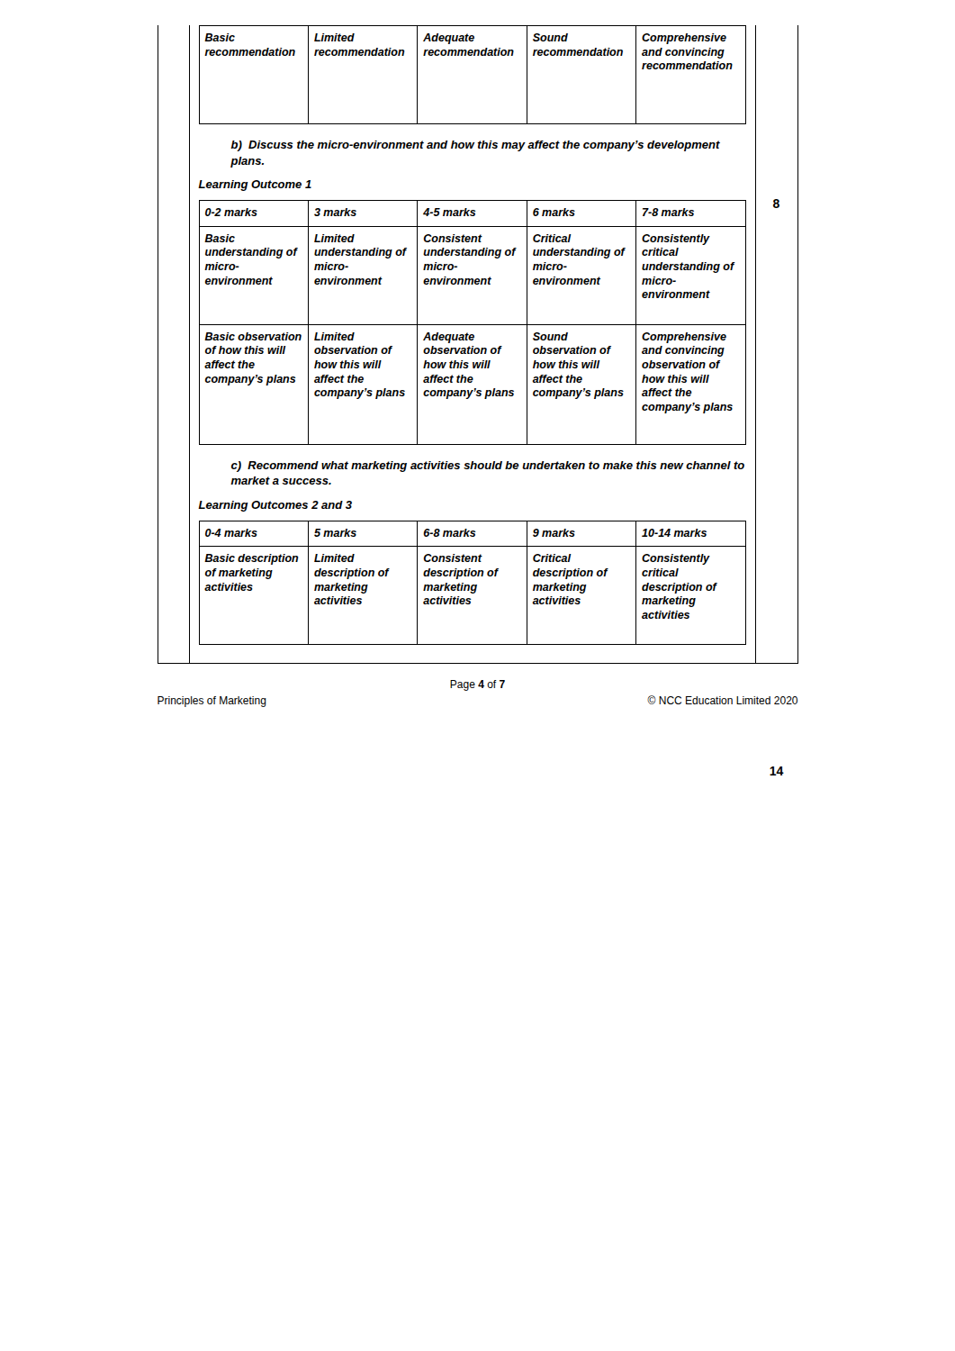| Basic recommendation | Limited recommendation | Adequate recommendation | Sound recommendation | Comprehensive and convincing recommendation |
b) Discuss the micro-environment and how this may affect the company’s development plans.
Learning Outcome 1
| 0-2 marks | 3 marks | 4-5 marks | 6 marks | 7-8 marks |
| Basic understanding of micro-environment | Limited understanding of micro-environment | Consistent understanding of micro-environment | Critical understanding of micro-environment | Consistently critical understanding of micro-environment |
| Basic observation of how this will affect the company’s plans | Limited observation of how this will affect the company’s plans | Adequate observation of how this will affect the company’s plans | Sound observation of how this will affect the company’s plans | Comprehensive and convincing observation of how this will affect the company’s plans |
c) Recommend what marketing activities should be undertaken to make this new channel to market a success.
Learning Outcomes 2 and 3
| 0-4 marks | 5 marks | 6-8 marks | 9 marks | 10-14 marks |
| Basic description of marketing activities | Limited description of marketing activities | Consistent description of marketing activities | Critical description of marketing activities | Consistently critical description of marketing activities |
8
14
Page 4 of 7
Principles of Marketing
© NCC Education Limited 2020